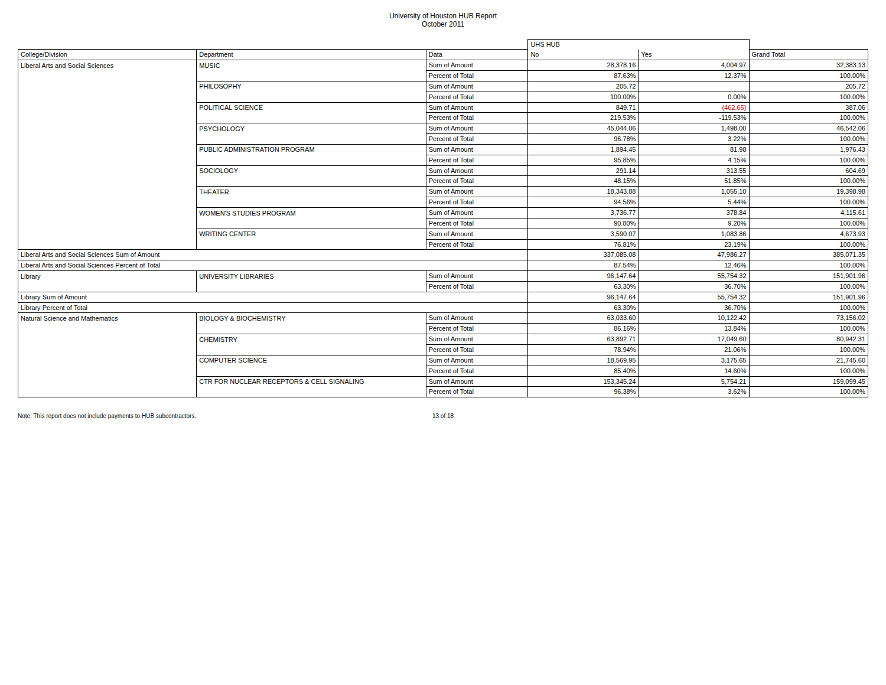University of Houston HUB Report
October 2011
| | | | UHS HUB | |
| College/Division | Department | Data | No | Yes | Grand Total |
| Liberal Arts and Social Sciences | MUSIC | Sum of Amount | 28,378.16 | 4,004.97 | 32,383.13 |
| | | Percent of Total | 87.63% | 12.37% | 100.00% |
| | PHILOSOPHY | Sum of Amount | 205.72 | | 205.72 |
| | | Percent of Total | 100.00% | 0.00% | 100.00% |
| | POLITICAL SCIENCE | Sum of Amount | 849.71 | (462.65) | 387.06 |
| | | Percent of Total | 219.53% | -119.53% | 100.00% |
| | PSYCHOLOGY | Sum of Amount | 45,044.06 | 1,498.00 | 46,542.06 |
| | | Percent of Total | 96.78% | 3.22% | 100.00% |
| | PUBLIC ADMINISTRATION PROGRAM | Sum of Amount | 1,894.45 | 81.98 | 1,976.43 |
| | | Percent of Total | 95.85% | 4.15% | 100.00% |
| | SOCIOLOGY | Sum of Amount | 291.14 | 313.55 | 604.69 |
| | | Percent of Total | 48.15% | 51.85% | 100.00% |
| | THEATER | Sum of Amount | 18,343.88 | 1,055.10 | 19,398.98 |
| | | Percent of Total | 94.56% | 5.44% | 100.00% |
| | WOMEN'S STUDIES PROGRAM | Sum of Amount | 3,736.77 | 378.84 | 4,115.61 |
| | | Percent of Total | 90.80% | 9.20% | 100.00% |
| | WRITING CENTER | Sum of Amount | 3,590.07 | 1,083.86 | 4,673.93 |
| | | Percent of Total | 76.81% | 23.19% | 100.00% |
| Liberal Arts and Social Sciences Sum of Amount | 337,085.08 | 47,986.27 | 385,071.35 |
| Liberal Arts and Social Sciences Percent of Total | 87.54% | 12.46% | 100.00% |
| Library | UNIVERSITY LIBRARIES | Sum of Amount | 96,147.64 | 55,754.32 | 151,901.96 |
| | | Percent of Total | 63.30% | 36.70% | 100.00% |
| Library Sum of Amount | 96,147.64 | 55,754.32 | 151,901.96 |
| Library Percent of Total | 63.30% | 36.70% | 100.00% |
| Natural Science and Mathematics | BIOLOGY & BIOCHEMISTRY | Sum of Amount | 63,033.60 | 10,122.42 | 73,156.02 |
| | | Percent of Total | 86.16% | 13.84% | 100.00% |
| | CHEMISTRY | Sum of Amount | 63,892.71 | 17,049.60 | 80,942.31 |
| | | Percent of Total | 78.94% | 21.06% | 100.00% |
| | COMPUTER SCIENCE | Sum of Amount | 18,569.95 | 3,175.65 | 21,745.60 |
| | | Percent of Total | 85.40% | 14.60% | 100.00% |
| | CTR FOR NUCLEAR RECEPTORS & CELL SIGNALING | Sum of Amount | 153,345.24 | 5,754.21 | 159,099.45 |
| | | Percent of Total | 96.38% | 3.62% | 100.00% |
Note: This report does not include payments to HUB subcontractors. 13 of 18